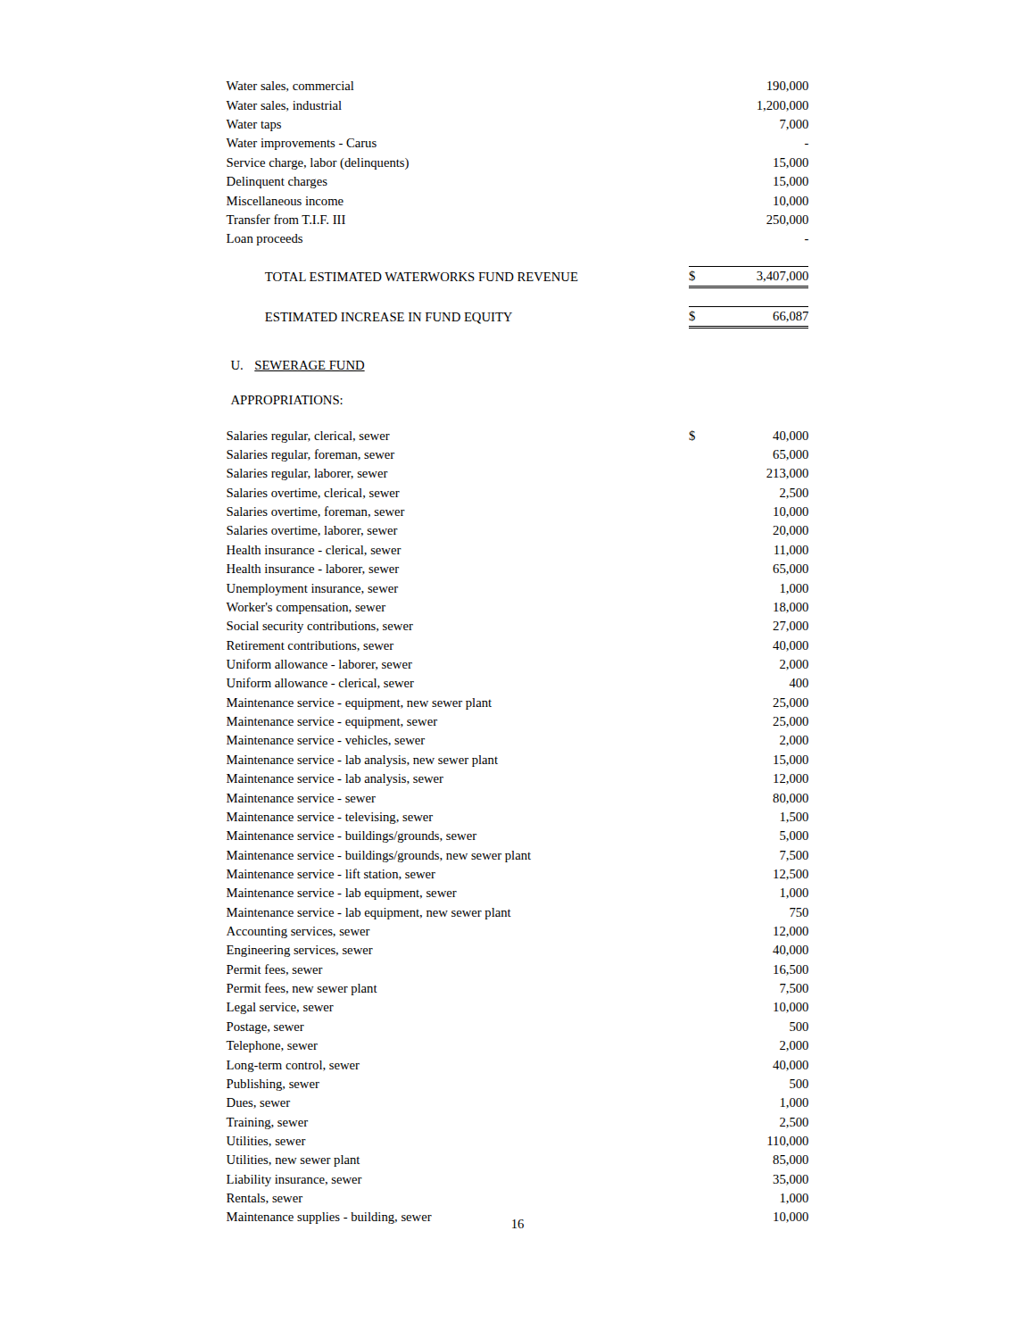| Water sales, commercial | | 190,000 |
| Water sales, industrial | | 1,200,000 |
| Water taps | | 7,000 |
| Water improvements - Carus | | - |
| Service charge, labor (delinquents) | | 15,000 |
| Delinquent charges | | 15,000 |
| Miscellaneous income | | 10,000 |
| Transfer from T.I.F. III | | 250,000 |
| Loan proceeds | | - |
| TOTAL ESTIMATED WATERWORKS FUND REVENUE | $ | 3,407,000 |
| ESTIMATED INCREASE IN FUND EQUITY | $ | 66,087 |
U. SEWERAGE FUND
APPROPRIATIONS:
| Salaries regular, clerical, sewer | $ | 40,000 |
| Salaries regular, foreman, sewer | | 65,000 |
| Salaries regular, laborer, sewer | | 213,000 |
| Salaries overtime, clerical, sewer | | 2,500 |
| Salaries overtime, foreman, sewer | | 10,000 |
| Salaries overtime, laborer, sewer | | 20,000 |
| Health insurance - clerical, sewer | | 11,000 |
| Health insurance - laborer, sewer | | 65,000 |
| Unemployment insurance, sewer | | 1,000 |
| Worker's compensation, sewer | | 18,000 |
| Social security contributions, sewer | | 27,000 |
| Retirement contributions, sewer | | 40,000 |
| Uniform allowance - laborer, sewer | | 2,000 |
| Uniform allowance - clerical, sewer | | 400 |
| Maintenance service - equipment, new sewer plant | | 25,000 |
| Maintenance service - equipment, sewer | | 25,000 |
| Maintenance service - vehicles, sewer | | 2,000 |
| Maintenance service - lab analysis, new sewer plant | | 15,000 |
| Maintenance service - lab analysis, sewer | | 12,000 |
| Maintenance service - sewer | | 80,000 |
| Maintenance service - televising, sewer | | 1,500 |
| Maintenance service - buildings/grounds, sewer | | 5,000 |
| Maintenance service - buildings/grounds, new sewer plant | | 7,500 |
| Maintenance service - lift station, sewer | | 12,500 |
| Maintenance service - lab equipment, sewer | | 1,000 |
| Maintenance service - lab equipment, new sewer plant | | 750 |
| Accounting services, sewer | | 12,000 |
| Engineering services, sewer | | 40,000 |
| Permit fees, sewer | | 16,500 |
| Permit fees, new sewer plant | | 7,500 |
| Legal service, sewer | | 10,000 |
| Postage, sewer | | 500 |
| Telephone, sewer | | 2,000 |
| Long-term control, sewer | | 40,000 |
| Publishing, sewer | | 500 |
| Dues, sewer | | 1,000 |
| Training, sewer | | 2,500 |
| Utilities, sewer | | 110,000 |
| Utilities, new sewer plant | | 85,000 |
| Liability insurance, sewer | | 35,000 |
| Rentals, sewer | | 1,000 |
| Maintenance supplies - building, sewer | | 10,000 |
16